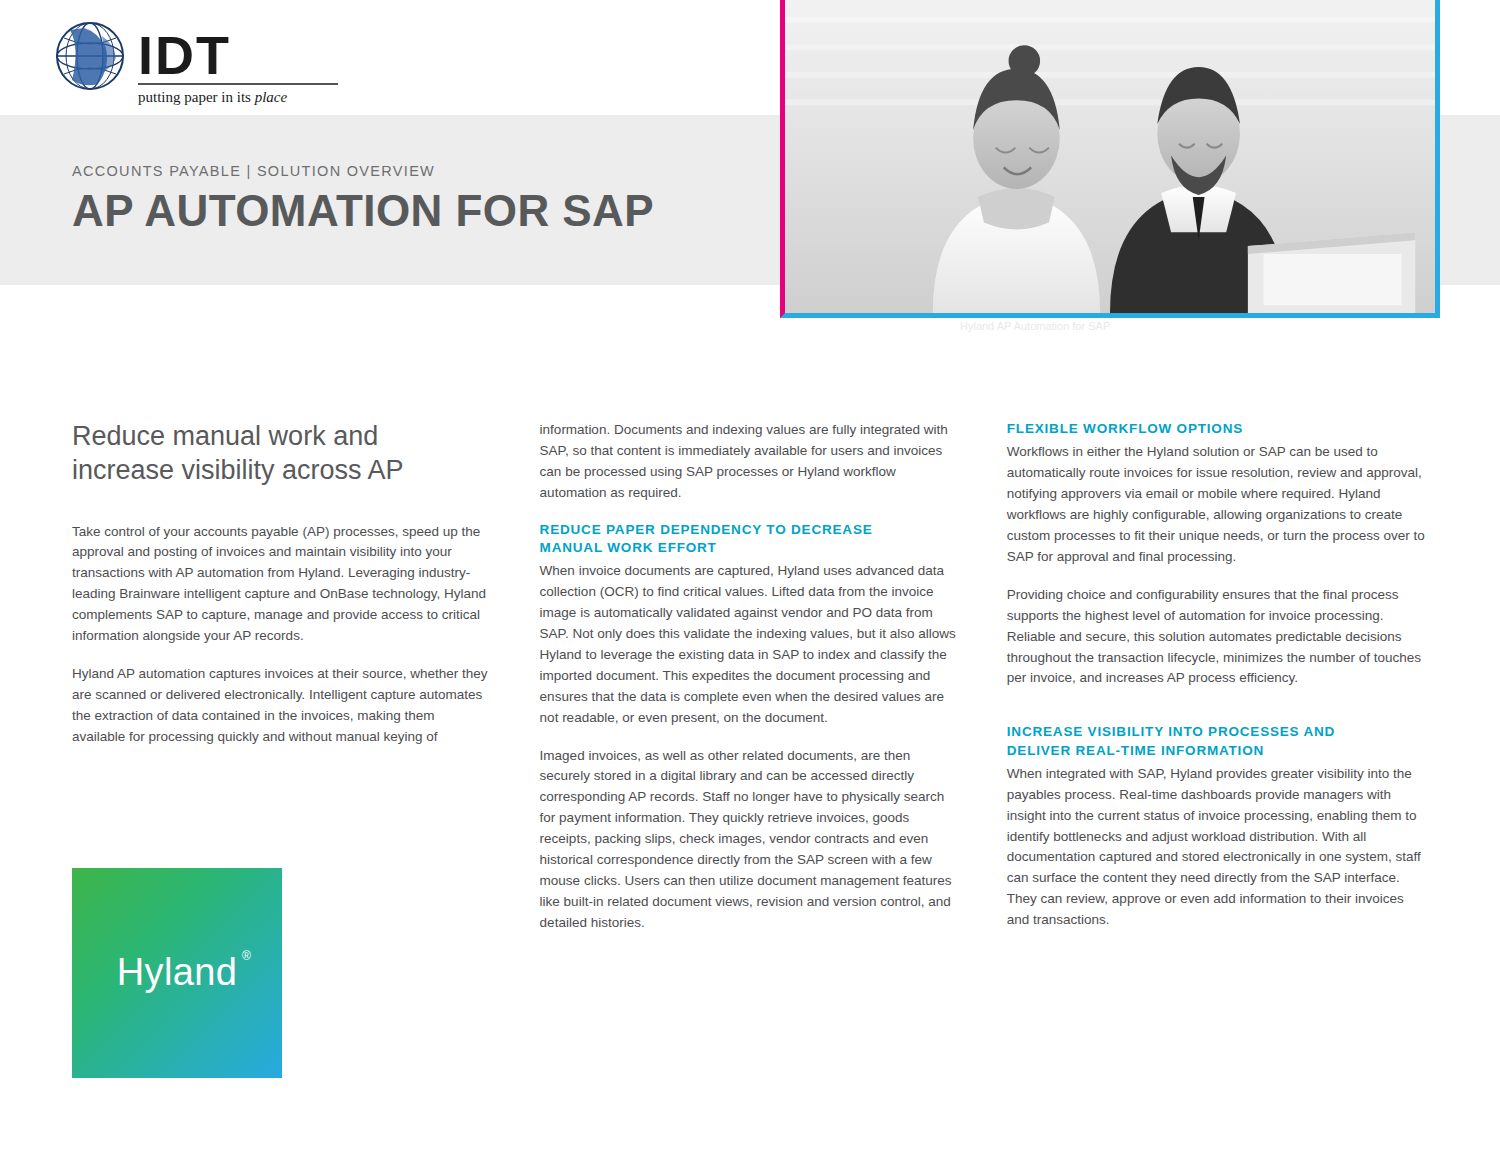IDT putting paper in its place
Hyland AP Automation for SAP
ACCOUNTS PAYABLE | SOLUTION OVERVIEW
AP AUTOMATION FOR SAP
Reduce manual work and increase visibility across AP
Take control of your accounts payable (AP) processes, speed up the approval and posting of invoices and maintain visibility into your transactions with AP automation from Hyland. Leveraging industry-leading Brainware intelligent capture and OnBase technology, Hyland complements SAP to capture, manage and provide access to critical information alongside your AP records.
Hyland AP automation captures invoices at their source, whether they are scanned or delivered electronically. Intelligent capture automates the extraction of data contained in the invoices, making them available for processing quickly and without manual keying of
Hyland®
information. Documents and indexing values are fully integrated with SAP, so that content is immediately available for users and invoices can be processed using SAP processes or Hyland workflow automation as required.
REDUCE PAPER DEPENDENCY TO DECREASE
MANUAL WORK EFFORT
When invoice documents are captured, Hyland uses advanced data collection (OCR) to find critical values. Lifted data from the invoice image is automatically validated against vendor and PO data from SAP. Not only does this validate the indexing values, but it also allows Hyland to leverage the existing data in SAP to index and classify the imported document. This expedites the document processing and ensures that the data is complete even when the desired values are not readable, or even present, on the document.
Imaged invoices, as well as other related documents, are then securely stored in a digital library and can be accessed directly corresponding AP records. Staff no longer have to physically search for payment information. They quickly retrieve invoices, goods receipts, packing slips, check images, vendor contracts and even historical correspondence directly from the SAP screen with a few mouse clicks. Users can then utilize document management features like built-in related document views, revision and version control, and detailed histories.
FLEXIBLE WORKFLOW OPTIONS
Workflows in either the Hyland solution or SAP can be used to automatically route invoices for issue resolution, review and approval, notifying approvers via email or mobile where required. Hyland workflows are highly configurable, allowing organizations to create custom processes to fit their unique needs, or turn the process over to SAP for approval and final processing.
Providing choice and configurability ensures that the final process supports the highest level of automation for invoice processing. Reliable and secure, this solution automates predictable decisions throughout the transaction lifecycle, minimizes the number of touches per invoice, and increases AP process efficiency.
INCREASE VISIBILITY INTO PROCESSES AND
DELIVER REAL-TIME INFORMATION
When integrated with SAP, Hyland provides greater visibility into the payables process. Real-time dashboards provide managers with insight into the current status of invoice processing, enabling them to identify bottlenecks and adjust workload distribution. With all documentation captured and stored electronically in one system, staff can surface the content they need directly from the SAP interface. They can review, approve or even add information to their invoices and transactions.